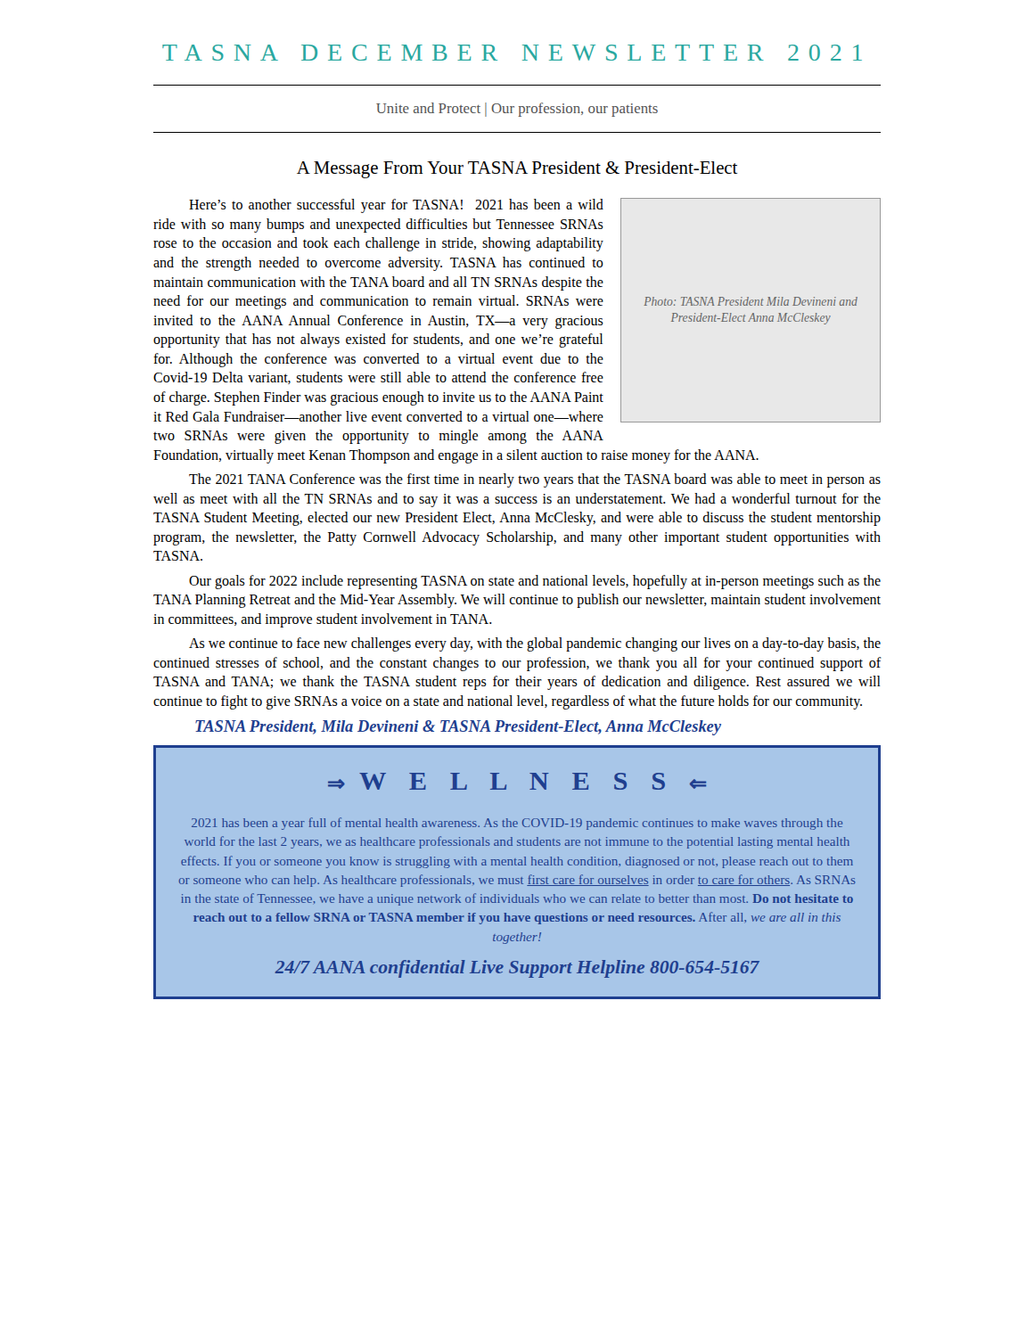TASNA DECEMBER NEWSLETTER 2021
Unite and Protect | Our profession, our patients
A Message From Your TASNA President & President-Elect
Photo: TASNA President Mila Devineni and President-Elect Anna McCleskey
Here’s to another successful year for TASNA! 2021 has been a wild ride with so many bumps and unexpected difficulties but Tennessee SRNAs rose to the occasion and took each challenge in stride, showing adaptability and the strength needed to overcome adversity. TASNA has continued to maintain communication with the TANA board and all TN SRNAs despite the need for our meetings and communication to remain virtual. SRNAs were invited to the AANA Annual Conference in Austin, TX—a very gracious opportunity that has not always existed for students, and one we’re grateful for. Although the conference was converted to a virtual event due to the Covid-19 Delta variant, students were still able to attend the conference free of charge. Stephen Finder was gracious enough to invite us to the AANA Paint it Red Gala Fundraiser—another live event converted to a virtual one—where two SRNAs were given the opportunity to mingle among the AANA Foundation, virtually meet Kenan Thompson and engage in a silent auction to raise money for the AANA.
The 2021 TANA Conference was the first time in nearly two years that the TASNA board was able to meet in person as well as meet with all the TN SRNAs and to say it was a success is an understatement. We had a wonderful turnout for the TASNA Student Meeting, elected our new President Elect, Anna McClesky, and were able to discuss the student mentorship program, the newsletter, the Patty Cornwell Advocacy Scholarship, and many other important student opportunities with TASNA.
Our goals for 2022 include representing TASNA on state and national levels, hopefully at in-person meetings such as the TANA Planning Retreat and the Mid-Year Assembly. We will continue to publish our newsletter, maintain student involvement in committees, and improve student involvement in TANA.
As we continue to face new challenges every day, with the global pandemic changing our lives on a day-to-day basis, the continued stresses of school, and the constant changes to our profession, we thank you all for your continued support of TASNA and TANA; we thank the TASNA student reps for their years of dedication and diligence. Rest assured we will continue to fight to give SRNAs a voice on a state and national level, regardless of what the future holds for our community.
TASNA President, Mila Devineni & TASNA President-Elect, Anna McCleskey
⇒ W E L L N E S S ⇐
2021 has been a year full of mental health awareness. As the COVID-19 pandemic continues to make waves through the world for the last 2 years, we as healthcare professionals and students are not immune to the potential lasting mental health effects. If you or someone you know is struggling with a mental health condition, diagnosed or not, please reach out to them or someone who can help. As healthcare professionals, we must first care for ourselves in order to care for others. As SRNAs in the state of Tennessee, we have a unique network of individuals who we can relate to better than most. Do not hesitate to reach out to a fellow SRNA or TASNA member if you have questions or need resources. After all, we are all in this together!
24/7 AANA confidential Live Support Helpline 800-654-5167